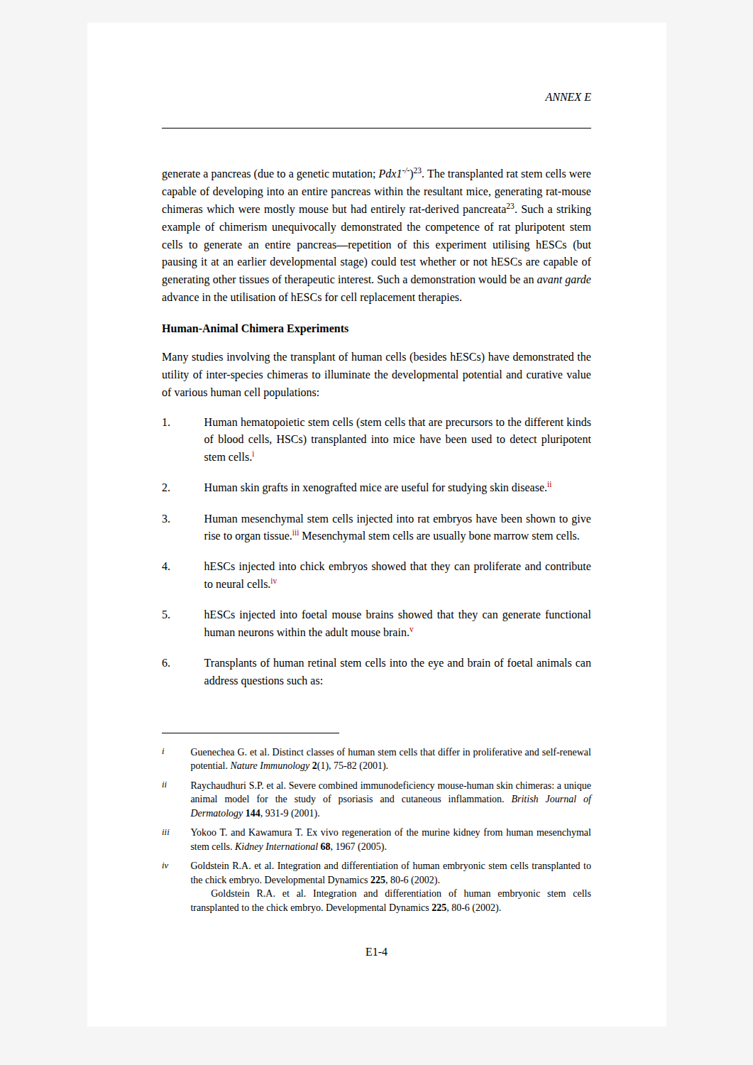ANNEX E
generate a pancreas (due to a genetic mutation; Pdx1-/-)23. The transplanted rat stem cells were capable of developing into an entire pancreas within the resultant mice, generating rat-mouse chimeras which were mostly mouse but had entirely rat-derived pancreata23. Such a striking example of chimerism unequivocally demonstrated the competence of rat pluripotent stem cells to generate an entire pancreas—repetition of this experiment utilising hESCs (but pausing it at an earlier developmental stage) could test whether or not hESCs are capable of generating other tissues of therapeutic interest. Such a demonstration would be an avant garde advance in the utilisation of hESCs for cell replacement therapies.
Human-Animal Chimera Experiments
Many studies involving the transplant of human cells (besides hESCs) have demonstrated the utility of inter-species chimeras to illuminate the developmental potential and curative value of various human cell populations:
Human hematopoietic stem cells (stem cells that are precursors to the different kinds of blood cells, HSCs) transplanted into mice have been used to detect pluripotent stem cells.i
Human skin grafts in xenografted mice are useful for studying skin disease.ii
Human mesenchymal stem cells injected into rat embryos have been shown to give rise to organ tissue.iii Mesenchymal stem cells are usually bone marrow stem cells.
hESCs injected into chick embryos showed that they can proliferate and contribute to neural cells.iv
hESCs injected into foetal mouse brains showed that they can generate functional human neurons within the adult mouse brain.v
Transplants of human retinal stem cells into the eye and brain of foetal animals can address questions such as:
i
Guenechea G. et al. Distinct classes of human stem cells that differ in proliferative and self-renewal potential. Nature Immunology 2(1), 75-82 (2001).
ii
Raychaudhuri S.P. et al. Severe combined immunodeficiency mouse-human skin chimeras: a unique animal model for the study of psoriasis and cutaneous inflammation. British Journal of Dermatology 144, 931-9 (2001).
iii
Yokoo T. and Kawamura T. Ex vivo regeneration of the murine kidney from human mesenchymal stem cells. Kidney International 68, 1967 (2005).
iv
Goldstein R.A. et al. Integration and differentiation of human embryonic stem cells transplanted to the chick embryo. Developmental Dynamics 225, 80-6 (2002). Goldstein R.A. et al. Integration and differentiation of human embryonic stem cells transplanted to the chick embryo. Developmental Dynamics 225, 80-6 (2002).
E1-4